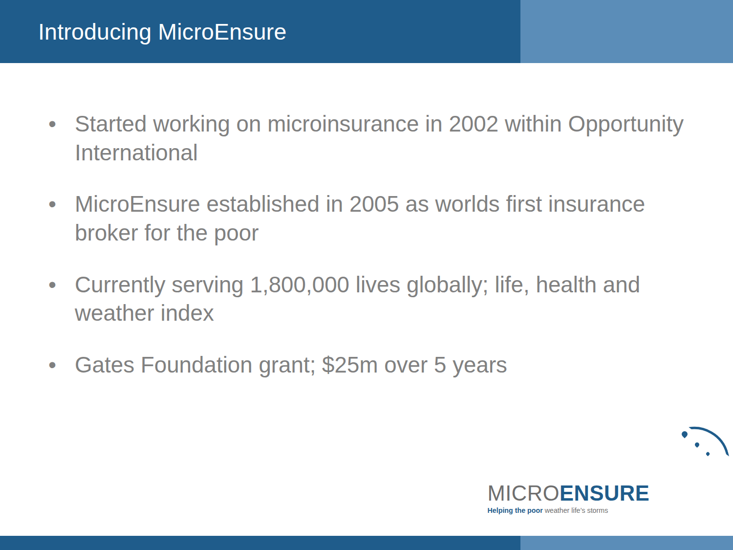Introducing MicroEnsure
Started working on microinsurance in 2002 within Opportunity International
MicroEnsure established in 2005 as worlds first insurance broker for the poor
Currently serving 1,800,000 lives globally; life, health and weather index
Gates Foundation grant; $25m over 5 years
MICRO ENSURE
Helping the poor weather life’s storms